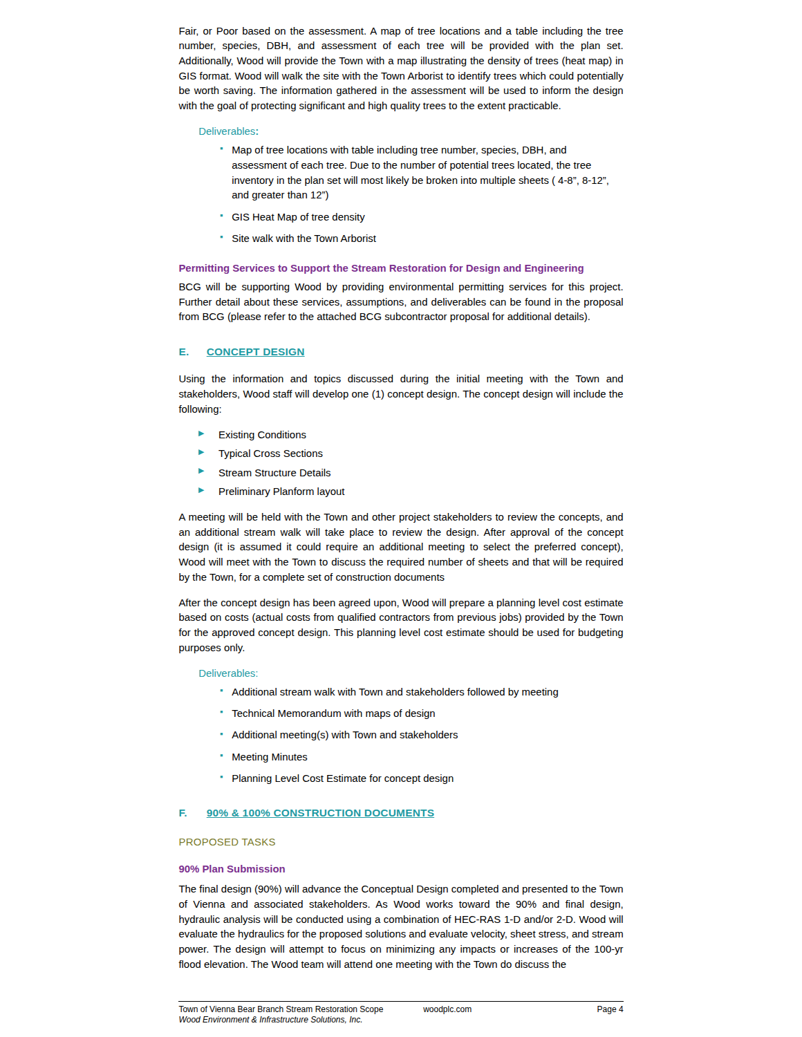Fair, or Poor based on the assessment. A map of tree locations and a table including the tree number, species, DBH, and assessment of each tree will be provided with the plan set. Additionally, Wood will provide the Town with a map illustrating the density of trees (heat map) in GIS format. Wood will walk the site with the Town Arborist to identify trees which could potentially be worth saving. The information gathered in the assessment will be used to inform the design with the goal of protecting significant and high quality trees to the extent practicable.
Deliverables:
Map of tree locations with table including tree number, species, DBH, and assessment of each tree. Due to the number of potential trees located, the tree inventory in the plan set will most likely be broken into multiple sheets ( 4-8”, 8-12”, and greater than 12”)
GIS Heat Map of tree density
Site walk with the Town Arborist
Permitting Services to Support the Stream Restoration for Design and Engineering
BCG will be supporting Wood by providing environmental permitting services for this project. Further detail about these services, assumptions, and deliverables can be found in the proposal from BCG (please refer to the attached BCG subcontractor proposal for additional details).
E. CONCEPT DESIGN
Using the information and topics discussed during the initial meeting with the Town and stakeholders, Wood staff will develop one (1) concept design. The concept design will include the following:
Existing Conditions
Typical Cross Sections
Stream Structure Details
Preliminary Planform layout
A meeting will be held with the Town and other project stakeholders to review the concepts, and an additional stream walk will take place to review the design. After approval of the concept design (it is assumed it could require an additional meeting to select the preferred concept), Wood will meet with the Town to discuss the required number of sheets and that will be required by the Town, for a complete set of construction documents
After the concept design has been agreed upon, Wood will prepare a planning level cost estimate based on costs (actual costs from qualified contractors from previous jobs) provided by the Town for the approved concept design. This planning level cost estimate should be used for budgeting purposes only.
Deliverables:
Additional stream walk with Town and stakeholders followed by meeting
Technical Memorandum with maps of design
Additional meeting(s) with Town and stakeholders
Meeting Minutes
Planning Level Cost Estimate for concept design
F. 90% & 100% CONSTRUCTION DOCUMENTS
PROPOSED TASKS
90% Plan Submission
The final design (90%) will advance the Conceptual Design completed and presented to the Town of Vienna and associated stakeholders. As Wood works toward the 90% and final design, hydraulic analysis will be conducted using a combination of HEC-RAS 1-D and/or 2-D. Wood will evaluate the hydraulics for the proposed solutions and evaluate velocity, sheet stress, and stream power. The design will attempt to focus on minimizing any impacts or increases of the 100-yr flood elevation. The Wood team will attend one meeting with the Town do discuss the
Town of Vienna Bear Branch Stream Restoration Scope
Wood Environment & Infrastructure Solutions, Inc.
woodplc.com
Page 4